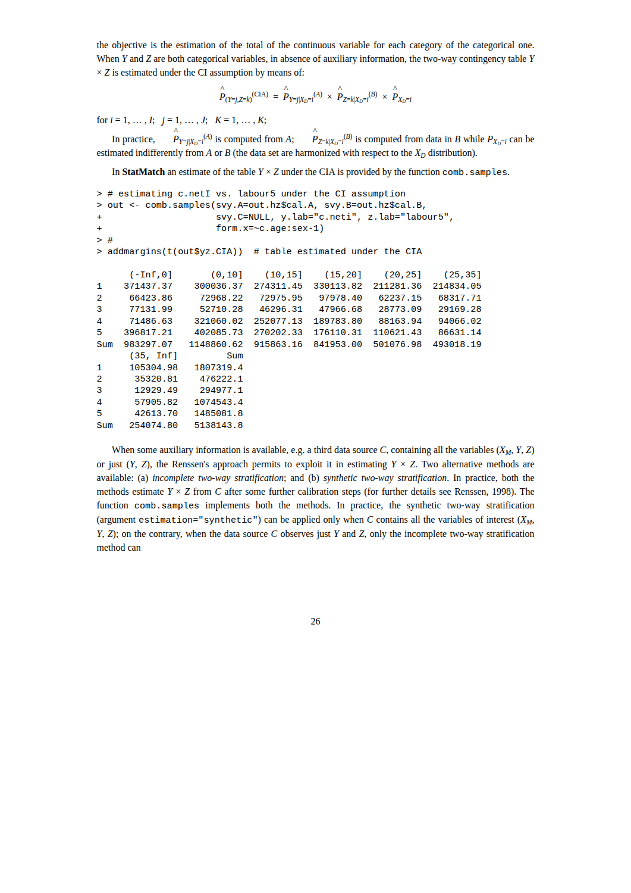the objective is the estimation of the total of the continuous variable for each category of the categorical one. When Y and Z are both categorical variables, in absence of auxiliary information, the two-way contingency table Y × Z is estimated under the CI assumption by means of:
^P(Y=j,Z=k)(CIA) = ^PY=j|XD=i(A) × ^PZ=k|XD=i(B) × ^PXD=i
for i = 1, … , I; j = 1, … , J; K = 1, … , K;
In practice, ^PY=j|XD=i(A) is computed from A; ^PZ=k|XD=i(B) is computed from data in B while PXD=i can be estimated indifferently from A or B (the data set are harmonized with respect to the XD distribution).
In StatMatch an estimate of the table Y × Z under the CIA is provided by the function comb.samples.
> # estimating c.netI vs. labour5 under the CI assumption
> out <- comb.samples(svy.A=out.hz$cal.A, svy.B=out.hz$cal.B,
+                     svy.C=NULL, y.lab="c.neti", z.lab="labour5",
+                     form.x=~c.age:sex-1)
> #
> addmargins(t(out$yz.CIA))  # table estimated under the CIA

      (-Inf,0]       (0,10]    (10,15]    (15,20]    (20,25]    (25,35]
1    371437.37    300036.37  274311.45  330113.82  211281.36  214834.05
2     66423.86     72968.22   72975.95   97978.40   62237.15   68317.71
3     77131.99     52710.28   46296.31   47966.68   28773.09   29169.28
4     71486.63    321060.02  252077.13  189783.80   88163.94   94066.02
5    396817.21    402085.73  270202.33  176110.31  110621.43   86631.14
Sum  983297.07   1148860.62  915863.16  841953.00  501076.98  493018.19
      (35, Inf]         Sum
1     105304.98   1807319.4
2      35320.81    476222.1
3      12929.49    294977.1
4      57905.82   1074543.4
5      42613.70   1485081.8
Sum   254074.80   5138143.8
When some auxiliary information is available, e.g. a third data source C, containing all the variables (XM, Y, Z) or just (Y, Z), the Renssen's approach permits to exploit it in estimating Y × Z. Two alternative methods are available: (a) incomplete two-way stratification; and (b) synthetic two-way stratification. In practice, both the methods estimate Y × Z from C after some further calibration steps (for further details see Renssen, 1998). The function comb.samples implements both the methods. In practice, the synthetic two-way stratification (argument estimation="synthetic") can be applied only when C contains all the variables of interest (XM, Y, Z); on the contrary, when the data source C observes just Y and Z, only the incomplete two-way stratification method can
26